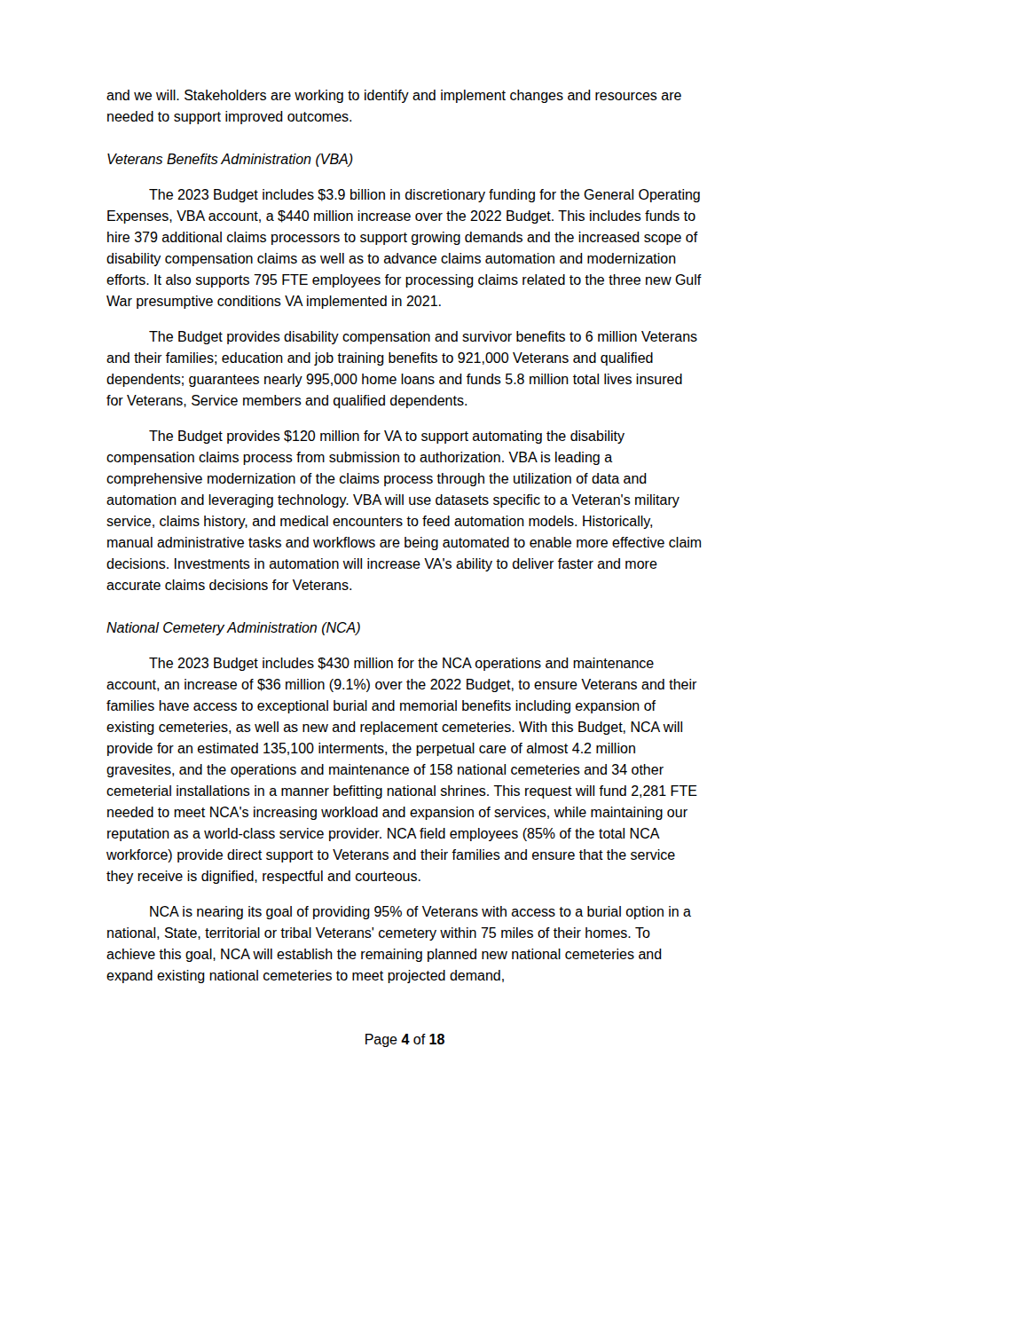and we will. Stakeholders are working to identify and implement changes and resources are needed to support improved outcomes.
Veterans Benefits Administration (VBA)
The 2023 Budget includes $3.9 billion in discretionary funding for the General Operating Expenses, VBA account, a $440 million increase over the 2022 Budget. This includes funds to hire 379 additional claims processors to support growing demands and the increased scope of disability compensation claims as well as to advance claims automation and modernization efforts. It also supports 795 FTE employees for processing claims related to the three new Gulf War presumptive conditions VA implemented in 2021.
The Budget provides disability compensation and survivor benefits to 6 million Veterans and their families; education and job training benefits to 921,000 Veterans and qualified dependents; guarantees nearly 995,000 home loans and funds 5.8 million total lives insured for Veterans, Service members and qualified dependents.
The Budget provides $120 million for VA to support automating the disability compensation claims process from submission to authorization. VBA is leading a comprehensive modernization of the claims process through the utilization of data and automation and leveraging technology. VBA will use datasets specific to a Veteran's military service, claims history, and medical encounters to feed automation models. Historically, manual administrative tasks and workflows are being automated to enable more effective claim decisions. Investments in automation will increase VA's ability to deliver faster and more accurate claims decisions for Veterans.
National Cemetery Administration (NCA)
The 2023 Budget includes $430 million for the NCA operations and maintenance account, an increase of $36 million (9.1%) over the 2022 Budget, to ensure Veterans and their families have access to exceptional burial and memorial benefits including expansion of existing cemeteries, as well as new and replacement cemeteries. With this Budget, NCA will provide for an estimated 135,100 interments, the perpetual care of almost 4.2 million gravesites, and the operations and maintenance of 158 national cemeteries and 34 other cemeterial installations in a manner befitting national shrines. This request will fund 2,281 FTE needed to meet NCA's increasing workload and expansion of services, while maintaining our reputation as a world-class service provider. NCA field employees (85% of the total NCA workforce) provide direct support to Veterans and their families and ensure that the service they receive is dignified, respectful and courteous.
NCA is nearing its goal of providing 95% of Veterans with access to a burial option in a national, State, territorial or tribal Veterans' cemetery within 75 miles of their homes. To achieve this goal, NCA will establish the remaining planned new national cemeteries and expand existing national cemeteries to meet projected demand,
Page 4 of 18